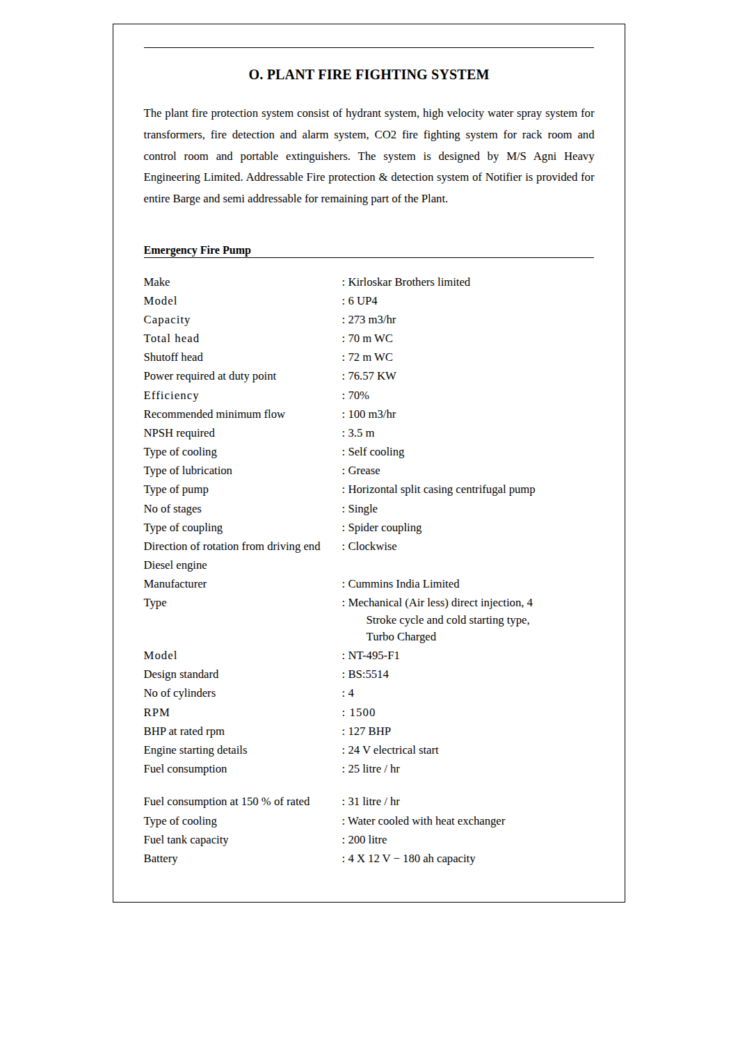O. PLANT FIRE FIGHTING SYSTEM
The plant fire protection system consist of hydrant system, high velocity water spray system for transformers, fire detection and alarm system, CO2 fire fighting system for rack room and control room and portable extinguishers. The system is designed by M/S Agni Heavy Engineering Limited. Addressable Fire protection & detection system of Notifier is provided for entire Barge and semi addressable for remaining part of the Plant.
Emergency Fire Pump
| Make | : Kirloskar Brothers limited |
| Model | : 6 UP4 |
| Capacity | : 273 m3/hr |
| Total head | : 70 m WC |
| Shutoff head | : 72 m WC |
| Power required at duty point | : 76.57 KW |
| Efficiency | : 70% |
| Recommended minimum flow | : 100 m3/hr |
| NPSH required | : 3.5 m |
| Type of cooling | : Self cooling |
| Type of lubrication | : Grease |
| Type of pump | : Horizontal split casing centrifugal pump |
| No of stages | : Single |
| Type of coupling | : Spider coupling |
| Direction of rotation from driving end | : Clockwise |
| Diesel engine | |
| Manufacturer | : Cummins India Limited |
| Type | : Mechanical (Air less) direct injection, 4 Stroke cycle and cold starting type, Turbo Charged |
| Model | : NT-495-F1 |
| Design standard | : BS:5514 |
| No of cylinders | : 4 |
| RPM | : 1500 |
| BHP at rated rpm | : 127 BHP |
| Engine starting details | : 24 V electrical start |
| Fuel consumption | : 25 litre / hr |
| Fuel consumption at 150 % of rated | : 31 litre / hr |
| Type of cooling | : Water cooled with heat exchanger |
| Fuel tank capacity | : 200 litre |
| Battery | : 4 X 12 V − 180 ah capacity |